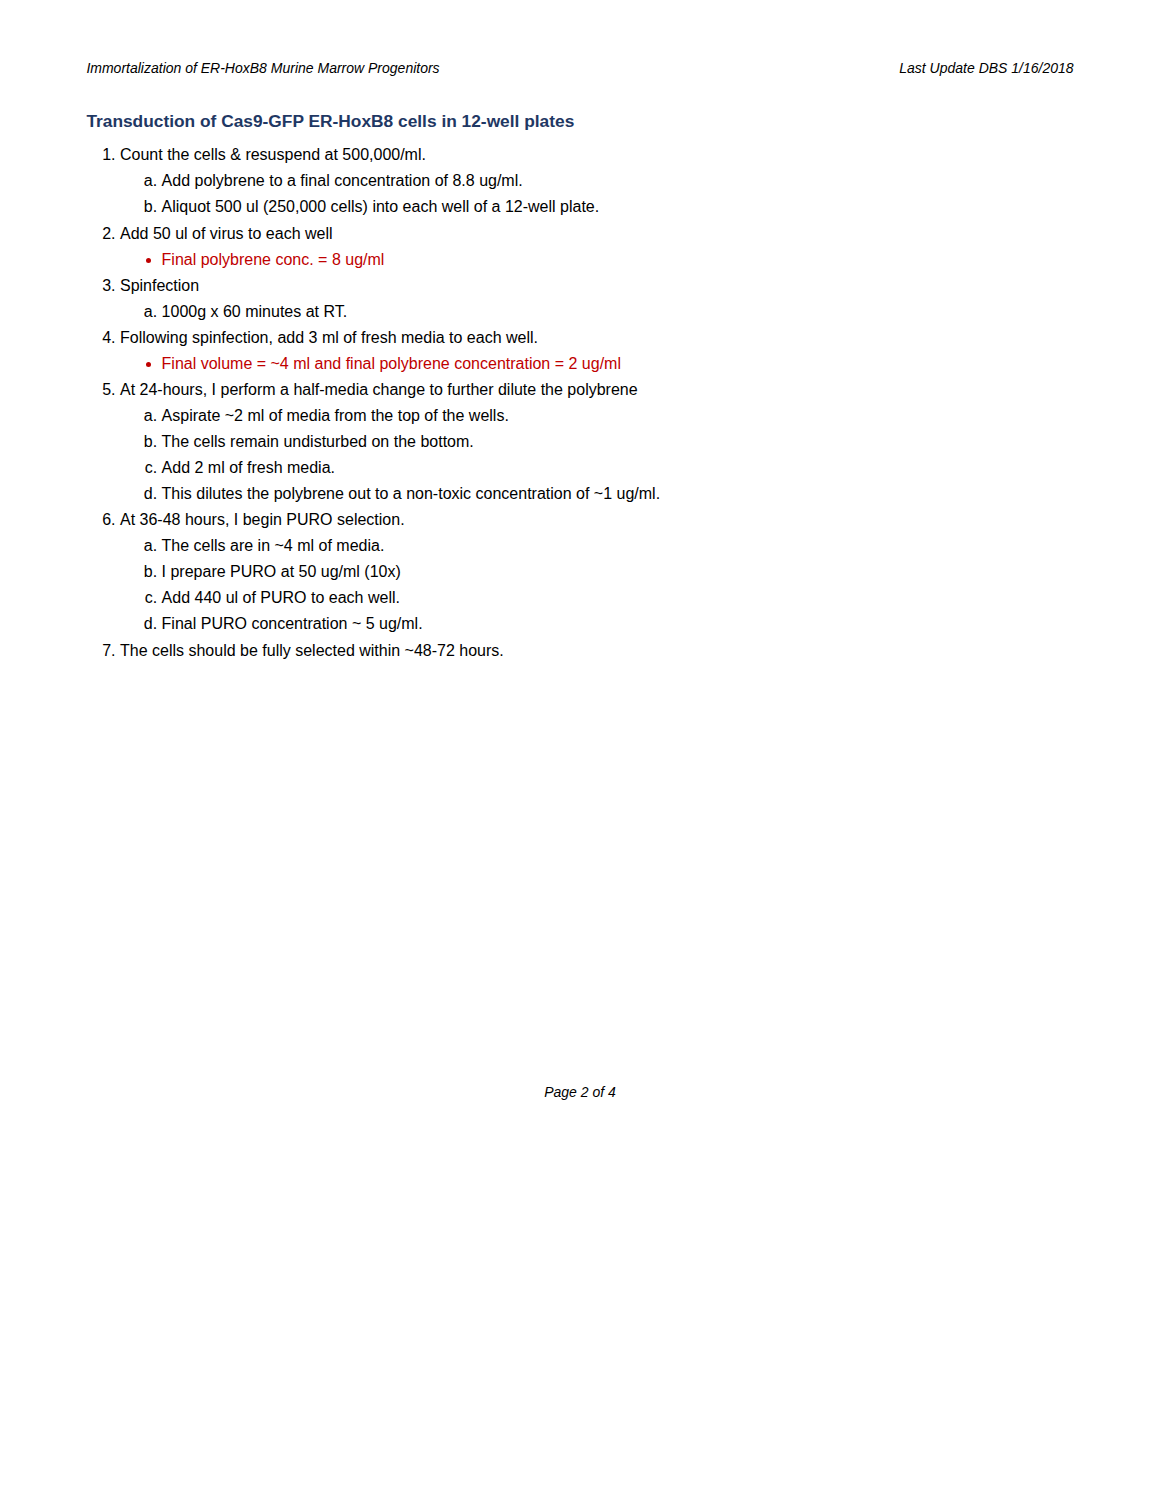Immortalization of ER-HoxB8 Murine Marrow Progenitors Last Update DBS 1/16/2018
Transduction of Cas9-GFP ER-HoxB8 cells in 12-well plates
Count the cells & resuspend at 500,000/ml.
Add polybrene to a final concentration of 8.8 ug/ml.
Aliquot 500 ul (250,000 cells) into each well of a 12-well plate.
Add 50 ul of virus to each well
Final polybrene conc. = 8 ug/ml
Spinfection
1000g x 60 minutes at RT.
Following spinfection, add 3 ml of fresh media to each well.
Final volume = ~4 ml and final polybrene concentration = 2 ug/ml
At 24-hours, I perform a half-media change to further dilute the polybrene
Aspirate ~2 ml of media from the top of the wells.
The cells remain undisturbed on the bottom.
Add 2 ml of fresh media.
This dilutes the polybrene out to a non-toxic concentration of ~1 ug/ml.
At 36-48 hours, I begin PURO selection.
The cells are in ~4 ml of media.
I prepare PURO at 50 ug/ml (10x)
Add 440 ul of PURO to each well.
Final PURO concentration ~ 5 ug/ml.
The cells should be fully selected within ~48-72 hours.
Page 2 of 4